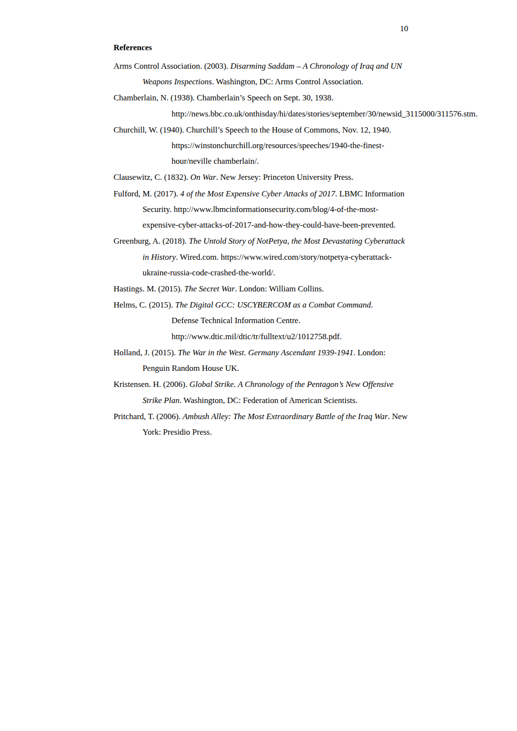10
References
Arms Control Association. (2003). Disarming Saddam – A Chronology of Iraq and UN Weapons Inspections. Washington, DC: Arms Control Association.
Chamberlain, N. (1938). Chamberlain’s Speech on Sept. 30, 1938. http://news.bbc.co.uk/onthisday/hi/dates/stories/september/30/newsid_3115000/311576.stm.
Churchill, W. (1940). Churchill’s Speech to the House of Commons, Nov. 12, 1940. https://winstonchurchill.org/resources/speeches/1940-the-finest-hour/neville chamberlain/.
Clausewitz, C. (1832). On War. New Jersey: Princeton University Press.
Fulford, M. (2017). 4 of the Most Expensive Cyber Attacks of 2017. LBMC Information Security. http://www.lbmcinformationsecurity.com/blog/4-of-the-most-expensive-cyber-attacks-of-2017-and-how-they-could-have-been-prevented.
Greenburg, A. (2018). The Untold Story of NotPetya, the Most Devastating Cyberattack in History. Wired.com. https://www.wired.com/story/notpetya-cyberattack-ukraine-russia-code-crashed-the-world/.
Hastings. M. (2015). The Secret War. London: William Collins.
Helms, C. (2015). The Digital GCC: USCYBERCOM as a Combat Command. Defense Technical Information Centre. http://www.dtic.mil/dtic/tr/fulltext/u2/1012758.pdf.
Holland, J. (2015). The War in the West. Germany Ascendant 1939-1941. London: Penguin Random House UK.
Kristensen. H. (2006). Global Strike. A Chronology of the Pentagon’s New Offensive Strike Plan. Washington, DC: Federation of American Scientists.
Pritchard, T. (2006). Ambush Alley: The Most Extraordinary Battle of the Iraq War. New York: Presidio Press.